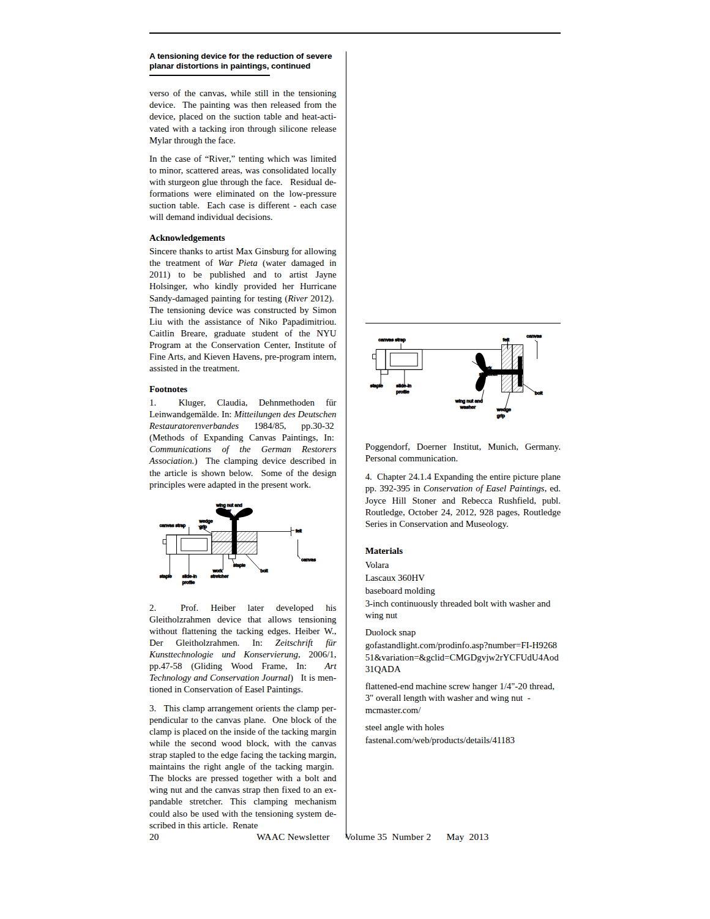A tensioning device for the reduction of severe planar distortions in paintings, continued
verso of the canvas, while still in the tensioning device. The painting was then released from the device, placed on the suction table and heat-activated with a tacking iron through silicone release Mylar through the face.
In the case of “River,” tenting which was limited to minor, scattered areas, was consolidated locally with sturgeon glue through the face. Residual deformations were eliminated on the low-pressure suction table. Each case is different - each case will demand individual decisions.
Acknowledgements
Sincere thanks to artist Max Ginsburg for allowing the treatment of War Pieta (water damaged in 2011) to be published and to artist Jayne Holsinger, who kindly provided her Hurricane Sandy-damaged painting for testing (River 2012). The tensioning device was constructed by Simon Liu with the assistance of Niko Papadimitriou. Caitlin Breare, graduate student of the NYU Program at the Conservation Center, Institute of Fine Arts, and Kieven Havens, pre-program intern, assisted in the treatment.
Footnotes
1. Kluger, Claudia, Dehnmethoden für Leinwandgemälde. In: Mitteilungen des Deutschen Restauratorenverbandes 1984/85, pp.30-32 (Methods of Expanding Canvas Paintings, In: Communications of the German Restorers Association.) The clamping device described in the article is shown below. Some of the design principles were adapted in the present work.
wing nut and washer canvas strap wedge grip felt canvas staple work stretcher bolt staple slide-in profile
2. Prof. Heiber later developed his Gleitholzrahmen device that allows tensioning without flattening the tacking edges. Heiber W., Der Gleitholzrahmen. In: Zeitschrift für Kunsttechnologie und Konservierung, 2006/1, pp.47-58 (Gliding Wood Frame, In: Art Technology and Conservation Journal) It is mentioned in Conservation of Easel Paintings.
3. This clamp arrangement orients the clamp perpendicular to the canvas plane. One block of the clamp is placed on the inside of the tacking margin while the second wood block, with the canvas strap stapled to the edge facing the tacking margin, maintains the right angle of the tacking margin. The blocks are pressed together with a bolt and wing nut and the canvas strap then fixed to an expandable stretcher. This clamping mechanism could also be used with the tensioning system described in this article. Renate
canvas strap felt canvas work stretcher staple slide-in profile wing nut and washer wedge grip bolt
Poggendorf, Doerner Institut, Munich, Germany. Personal communication.
4. Chapter 24.1.4 Expanding the entire picture plane pp. 392-395 in Conservation of Easel Paintings, ed. Joyce Hill Stoner and Rebecca Rushfield, publ. Routledge, October 24, 2012, 928 pages, Routledge Series in Conservation and Museology.
Materials
Volara
Lascaux 360HV
baseboard molding
3-inch continuously threaded bolt with washer and wing nut
Duolock snap
gofastandlight.com/prodinfo.asp?number=FI-H926851&variation=&gclid=CMGDgvjw2rYCFUdU4Aod31QADA
flattened-end machine screw hanger 1/4"-20 thread, 3" overall length with washer and wing nut - mcmaster.com/
steel angle with holes
fastenal.com/web/products/details/41183
20
WAAC Newsletter Volume 35 Number 2 May 2013